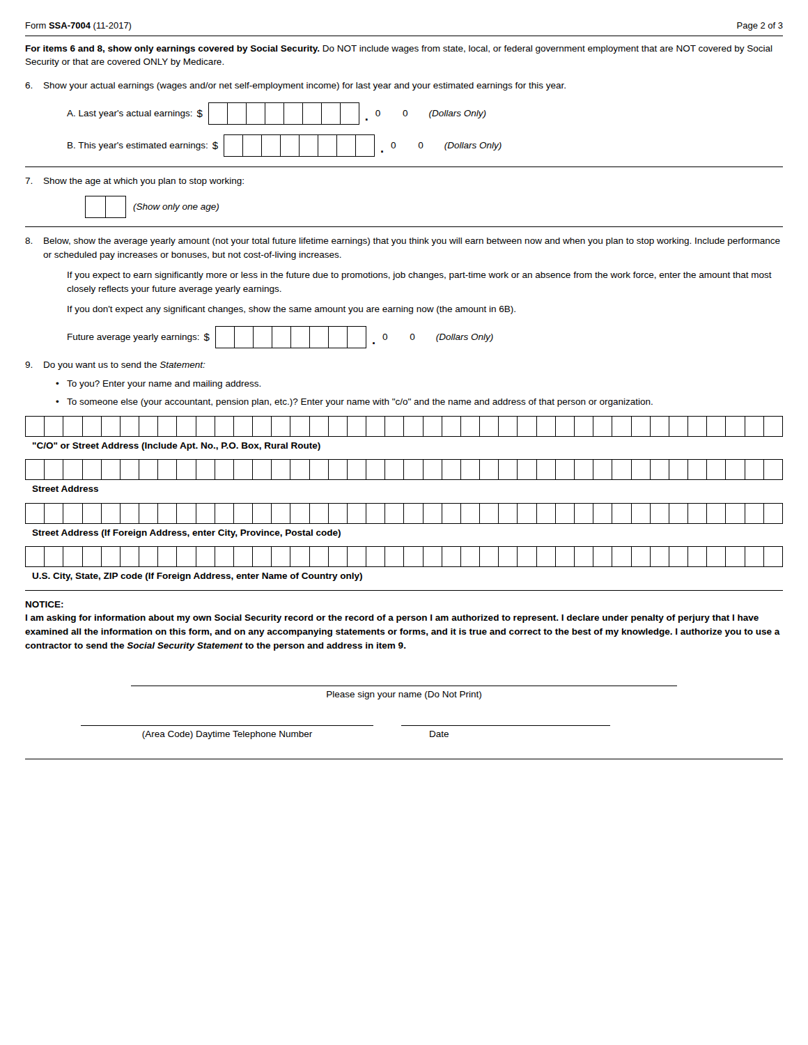Form SSA-7004 (11-2017)
Page 2 of 3
For items 6 and 8, show only earnings covered by Social Security. Do NOT include wages from state, local, or federal government employment that are NOT covered by Social Security or that are covered ONLY by Medicare.
6. Show your actual earnings (wages and/or net self-employment income) for last year and your estimated earnings for this year.
A. Last year's actual earnings: $ . 0 0 (Dollars Only)
B. This year's estimated earnings: $ . 0 0 (Dollars Only)
7. Show the age at which you plan to stop working:
(Show only one age)
8. Below, show the average yearly amount (not your total future lifetime earnings) that you think you will earn between now and when you plan to stop working. Include performance or scheduled pay increases or bonuses, but not cost-of-living increases.
If you expect to earn significantly more or less in the future due to promotions, job changes, part-time work or an absence from the work force, enter the amount that most closely reflects your future average yearly earnings.
If you don't expect any significant changes, show the same amount you are earning now (the amount in 6B).
Future average yearly earnings: $ . 0 0 (Dollars Only)
9. Do you want us to send the Statement:
To you? Enter your name and mailing address.
To someone else (your accountant, pension plan, etc.)? Enter your name with "c/o" and the name and address of that person or organization.
"C/O" or Street Address (Include Apt. No., P.O. Box, Rural Route)
Street Address
Street Address (If Foreign Address, enter City, Province, Postal code)
U.S. City, State, ZIP code (If Foreign Address, enter Name of Country only)
NOTICE:
I am asking for information about my own Social Security record or the record of a person I am authorized to represent. I declare under penalty of perjury that I have examined all the information on this form, and on any accompanying statements or forms, and it is true and correct to the best of my knowledge. I authorize you to use a contractor to send the Social Security Statement to the person and address in item 9.
Please sign your name (Do Not Print)
(Area Code) Daytime Telephone Number
Date